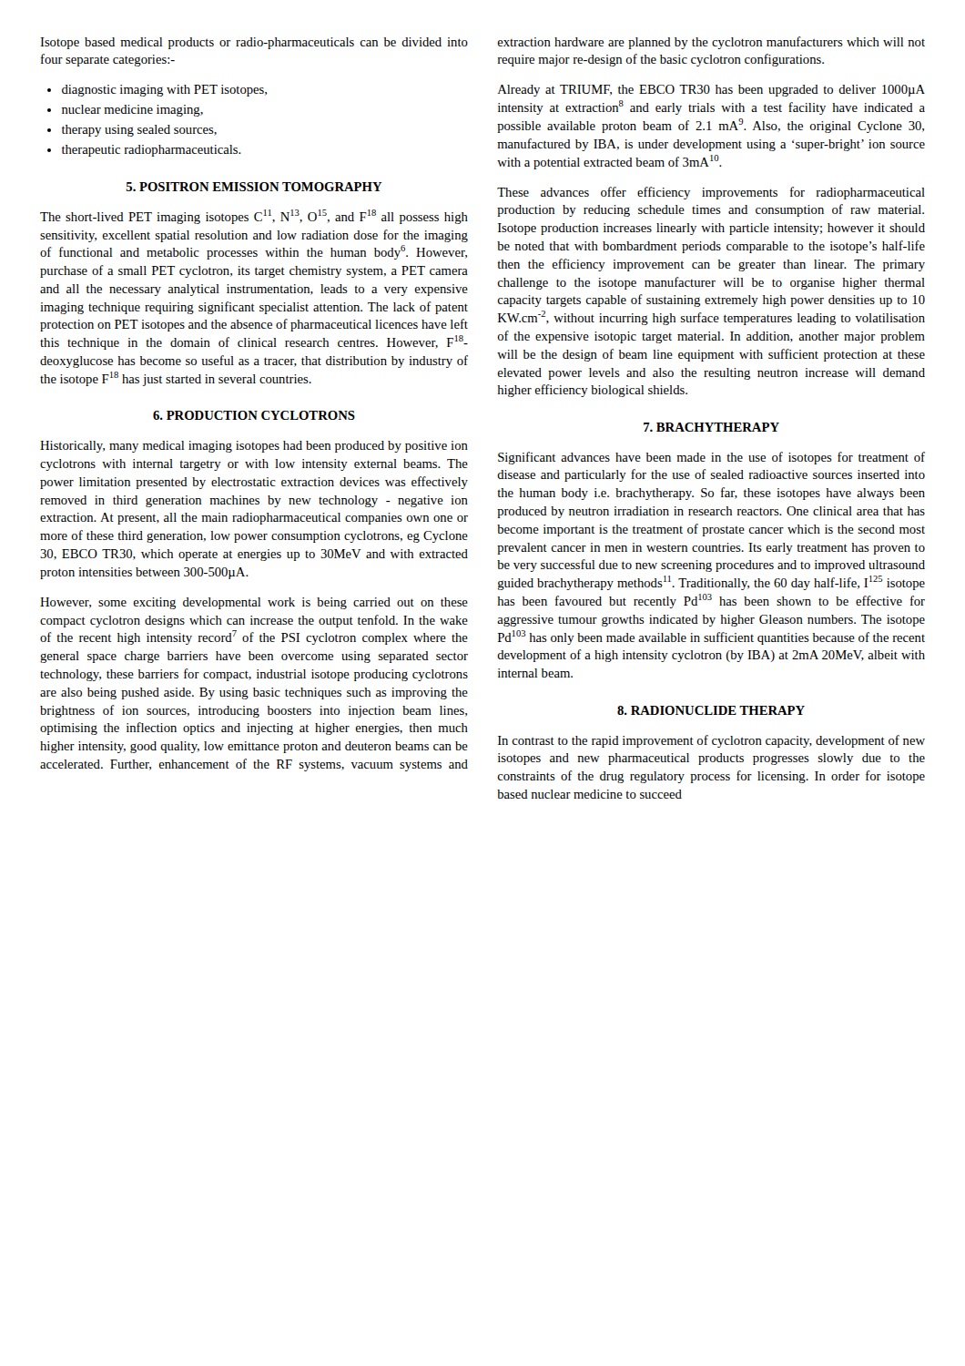Isotope based medical products or radio-pharmaceuticals can be divided into four separate categories:-
diagnostic imaging with PET isotopes,
nuclear medicine imaging,
therapy using sealed sources,
therapeutic radiopharmaceuticals.
5. POSITRON EMISSION TOMOGRAPHY
The short-lived PET imaging isotopes C11, N13, O15, and F18 all possess high sensitivity, excellent spatial resolution and low radiation dose for the imaging of functional and metabolic processes within the human body6. However, purchase of a small PET cyclotron, its target chemistry system, a PET camera and all the necessary analytical instrumentation, leads to a very expensive imaging technique requiring significant specialist attention. The lack of patent protection on PET isotopes and the absence of pharmaceutical licences have left this technique in the domain of clinical research centres. However, F18-deoxyglucose has become so useful as a tracer, that distribution by industry of the isotope F18 has just started in several countries.
6. PRODUCTION CYCLOTRONS
Historically, many medical imaging isotopes had been produced by positive ion cyclotrons with internal targetry or with low intensity external beams. The power limitation presented by electrostatic extraction devices was effectively removed in third generation machines by new technology - negative ion extraction. At present, all the main radiopharmaceutical companies own one or more of these third generation, low power consumption cyclotrons, eg Cyclone 30, EBCO TR30, which operate at energies up to 30MeV and with extracted proton intensities between 300-500µA.
However, some exciting developmental work is being carried out on these compact cyclotron designs which can increase the output tenfold. In the wake of the recent high intensity record7 of the PSI cyclotron complex where the general space charge barriers have been overcome using separated sector technology, these barriers for compact, industrial isotope producing cyclotrons are also being pushed aside. By using basic techniques such as improving the brightness of ion sources, introducing boosters into injection beam lines, optimising the inflection optics and injecting at higher energies, then much higher intensity, good quality, low emittance proton and deuteron beams can be accelerated. Further, enhancement of the RF systems, vacuum systems and extraction hardware are planned by the cyclotron manufacturers which will not require major re-design of the basic cyclotron configurations.
Already at TRIUMF, the EBCO TR30 has been upgraded to deliver 1000µA intensity at extraction8 and early trials with a test facility have indicated a possible available proton beam of 2.1 mA9. Also, the original Cyclone 30, manufactured by IBA, is under development using a ‘super-bright’ ion source with a potential extracted beam of 3mA10.
These advances offer efficiency improvements for radiopharmaceutical production by reducing schedule times and consumption of raw material. Isotope production increases linearly with particle intensity; however it should be noted that with bombardment periods comparable to the isotope’s half-life then the efficiency improvement can be greater than linear. The primary challenge to the isotope manufacturer will be to organise higher thermal capacity targets capable of sustaining extremely high power densities up to 10 KW.cm-2, without incurring high surface temperatures leading to volatilisation of the expensive isotopic target material. In addition, another major problem will be the design of beam line equipment with sufficient protection at these elevated power levels and also the resulting neutron increase will demand higher efficiency biological shields.
7. BRACHYTHERAPY
Significant advances have been made in the use of isotopes for treatment of disease and particularly for the use of sealed radioactive sources inserted into the human body i.e. brachytherapy. So far, these isotopes have always been produced by neutron irradiation in research reactors. One clinical area that has become important is the treatment of prostate cancer which is the second most prevalent cancer in men in western countries. Its early treatment has proven to be very successful due to new screening procedures and to improved ultrasound guided brachytherapy methods11. Traditionally, the 60 day half-life, I125 isotope has been favoured but recently Pd103 has been shown to be effective for aggressive tumour growths indicated by higher Gleason numbers. The isotope Pd103 has only been made available in sufficient quantities because of the recent development of a high intensity cyclotron (by IBA) at 2mA 20MeV, albeit with internal beam.
8. RADIONUCLIDE THERAPY
In contrast to the rapid improvement of cyclotron capacity, development of new isotopes and new pharmaceutical products progresses slowly due to the constraints of the drug regulatory process for licensing. In order for isotope based nuclear medicine to succeed